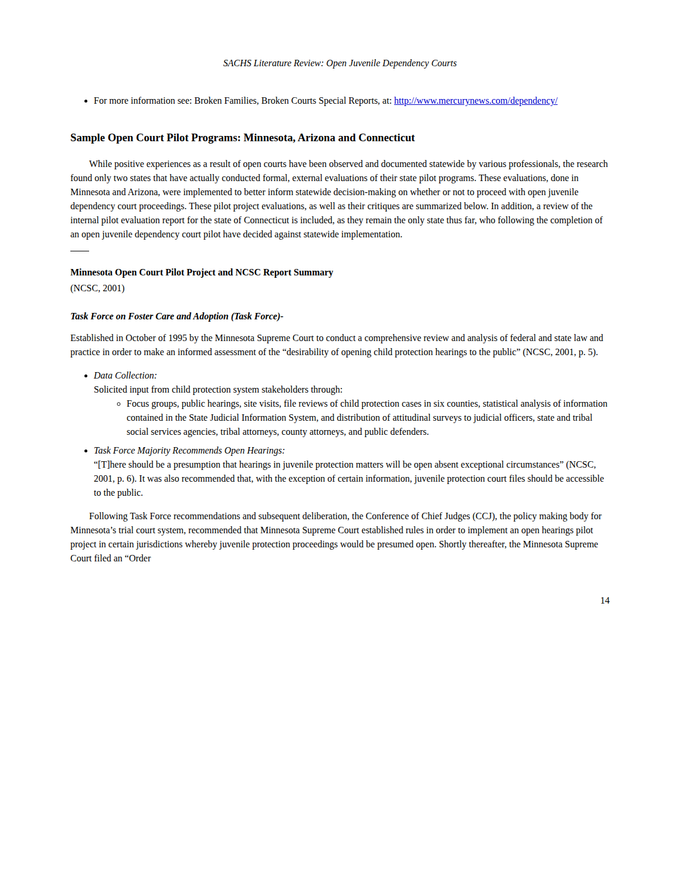SACHS Literature Review: Open Juvenile Dependency Courts
For more information see: Broken Families, Broken Courts Special Reports, at: http://www.mercurynews.com/dependency/
Sample Open Court Pilot Programs: Minnesota, Arizona and Connecticut
While positive experiences as a result of open courts have been observed and documented statewide by various professionals, the research found only two states that have actually conducted formal, external evaluations of their state pilot programs. These evaluations, done in Minnesota and Arizona, were implemented to better inform statewide decision-making on whether or not to proceed with open juvenile dependency court proceedings. These pilot project evaluations, as well as their critiques are summarized below. In addition, a review of the internal pilot evaluation report for the state of Connecticut is included, as they remain the only state thus far, who following the completion of an open juvenile dependency court pilot have decided against statewide implementation.
Minnesota Open Court Pilot Project and NCSC Report Summary
(NCSC, 2001)
Task Force on Foster Care and Adoption (Task Force)-
Established in October of 1995 by the Minnesota Supreme Court to conduct a comprehensive review and analysis of federal and state law and practice in order to make an informed assessment of the “desirability of opening child protection hearings to the public” (NCSC, 2001, p. 5).
Data Collection:
Solicited input from child protection system stakeholders through:
Focus groups, public hearings, site visits, file reviews of child protection cases in six counties, statistical analysis of information contained in the State Judicial Information System, and distribution of attitudinal surveys to judicial officers, state and tribal social services agencies, tribal attorneys, county attorneys, and public defenders.
Task Force Majority Recommends Open Hearings:
“[T]here should be a presumption that hearings in juvenile protection matters will be open absent exceptional circumstances” (NCSC, 2001, p. 6). It was also recommended that, with the exception of certain information, juvenile protection court files should be accessible to the public.
Following Task Force recommendations and subsequent deliberation, the Conference of Chief Judges (CCJ), the policy making body for Minnesota’s trial court system, recommended that Minnesota Supreme Court established rules in order to implement an open hearings pilot project in certain jurisdictions whereby juvenile protection proceedings would be presumed open. Shortly thereafter, the Minnesota Supreme Court filed an “Order
14